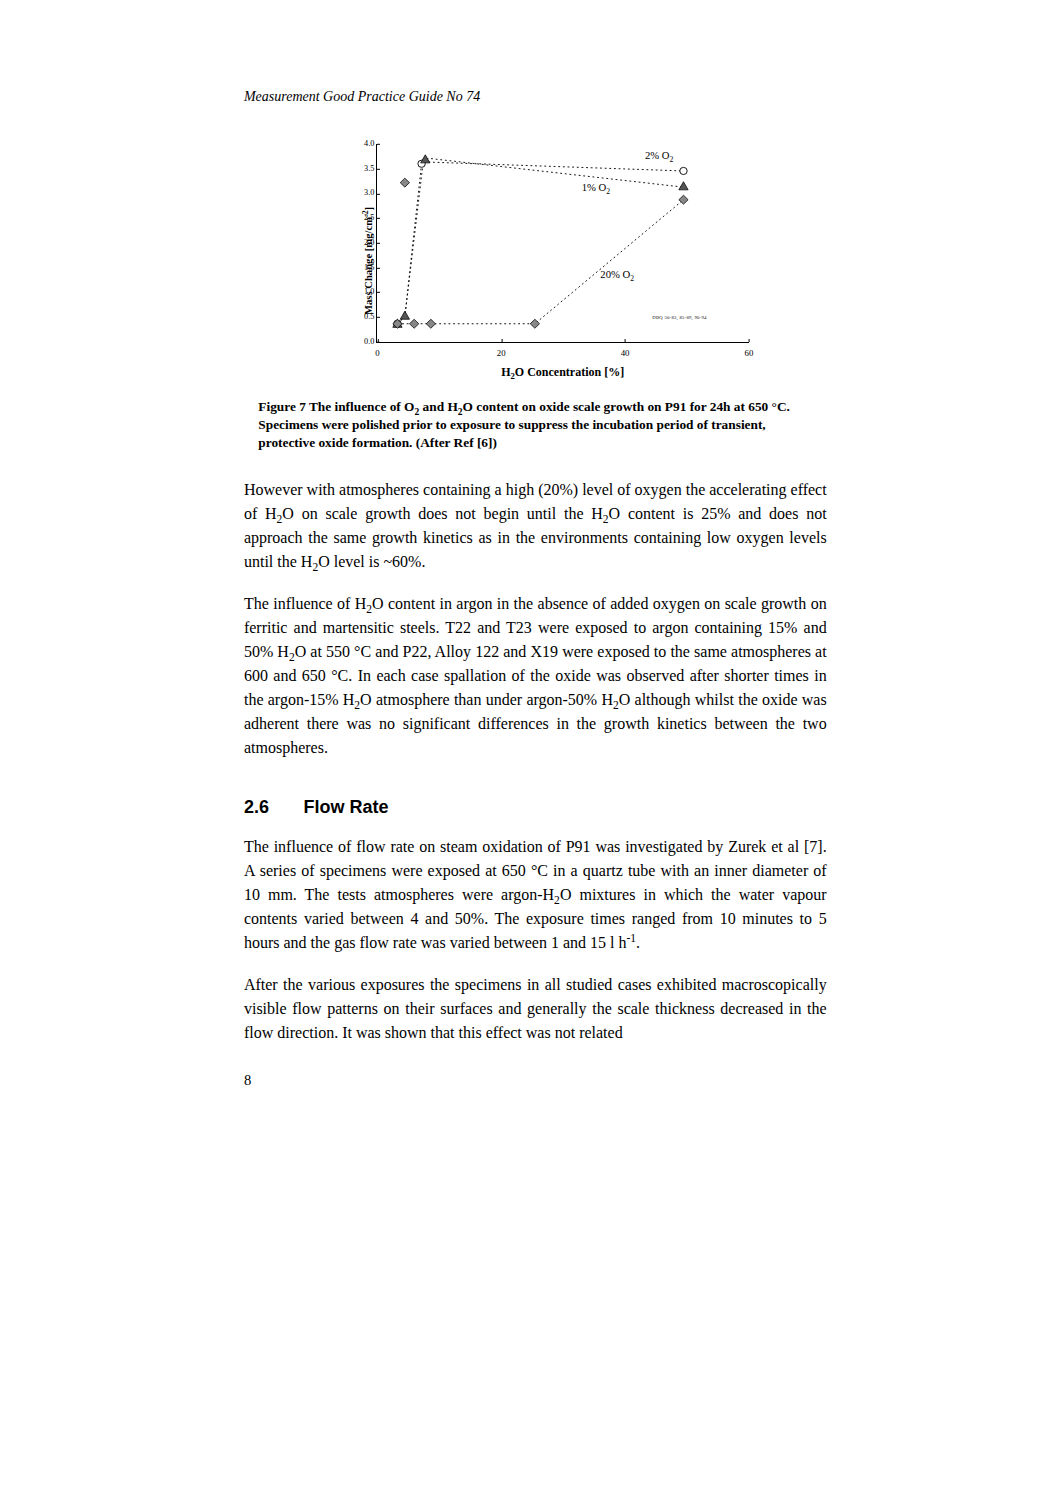Measurement Good Practice Guide No 74
Mass Change [mg/cm-2]
4.0
3.5
3.0
2.5
2.0
1.5
1.0
0.5
0.0
0
20
40
60
2% O2
1% O2
20% O2
DBQ 50-83, 85-89, 90-94
H2O Concentration [%]
Figure 7 The influence of O2 and H2O content on oxide scale growth on P91 for 24h at 650 °C. Specimens were polished prior to exposure to suppress the incubation period of transient, protective oxide formation. (After Ref [6])
However with atmospheres containing a high (20%) level of oxygen the accelerating effect of H2O on scale growth does not begin until the H2O content is 25% and does not approach the same growth kinetics as in the environments containing low oxygen levels until the H2O level is ~60%.
The influence of H2O content in argon in the absence of added oxygen on scale growth on ferritic and martensitic steels. T22 and T23 were exposed to argon containing 15% and 50% H2O at 550 °C and P22, Alloy 122 and X19 were exposed to the same atmospheres at 600 and 650 °C. In each case spallation of the oxide was observed after shorter times in the argon-15% H2O atmosphere than under argon-50% H2O although whilst the oxide was adherent there was no significant differences in the growth kinetics between the two atmospheres.
2.6 Flow Rate
The influence of flow rate on steam oxidation of P91 was investigated by Zurek et al [7]. A series of specimens were exposed at 650 °C in a quartz tube with an inner diameter of 10 mm. The tests atmospheres were argon-H2O mixtures in which the water vapour contents varied between 4 and 50%. The exposure times ranged from 10 minutes to 5 hours and the gas flow rate was varied between 1 and 15 l h-1.
After the various exposures the specimens in all studied cases exhibited macroscopically visible flow patterns on their surfaces and generally the scale thickness decreased in the flow direction. It was shown that this effect was not related
8